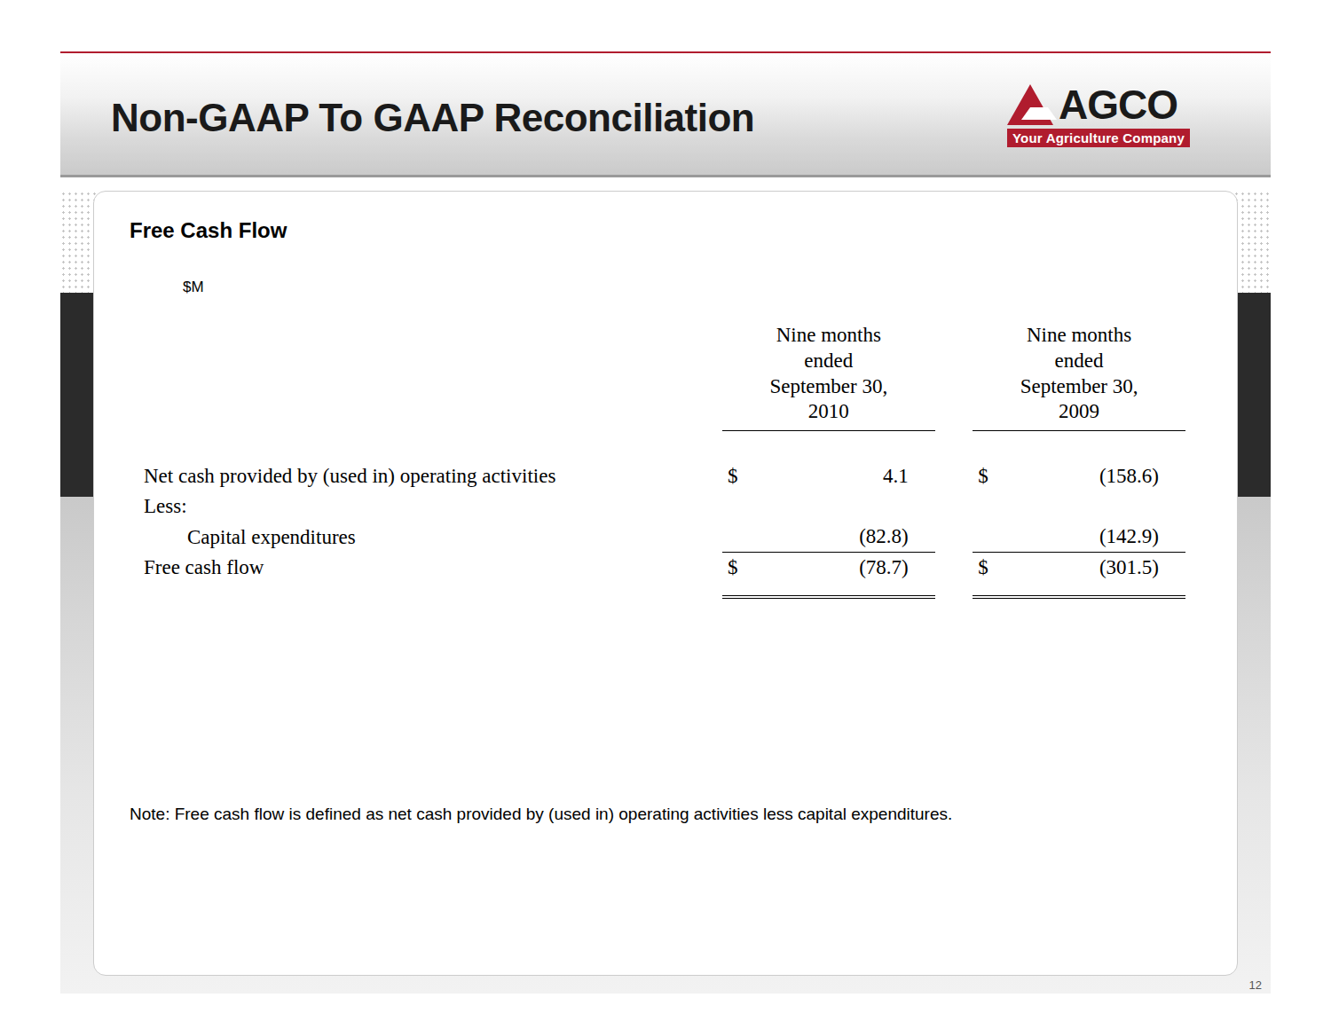Non-GAAP To GAAP Reconciliation
AGCO
Your Agriculture Company
Free Cash Flow
$M
| | Nine months ended September 30, 2010 | | Nine months ended September 30, 2009 |
| --- | --- | --- | --- |
| Net cash provided by (used in) operating activities | $ | 4.1 | | $ | (158.6) |
| Less: | | | | | |
| Capital expenditures | | (82.8) | | | (142.9) |
| Free cash flow | $ | (78.7) | | $ | (301.5) |
Note: Free cash flow is defined as net cash provided by (used in) operating activities less capital expenditures.
12